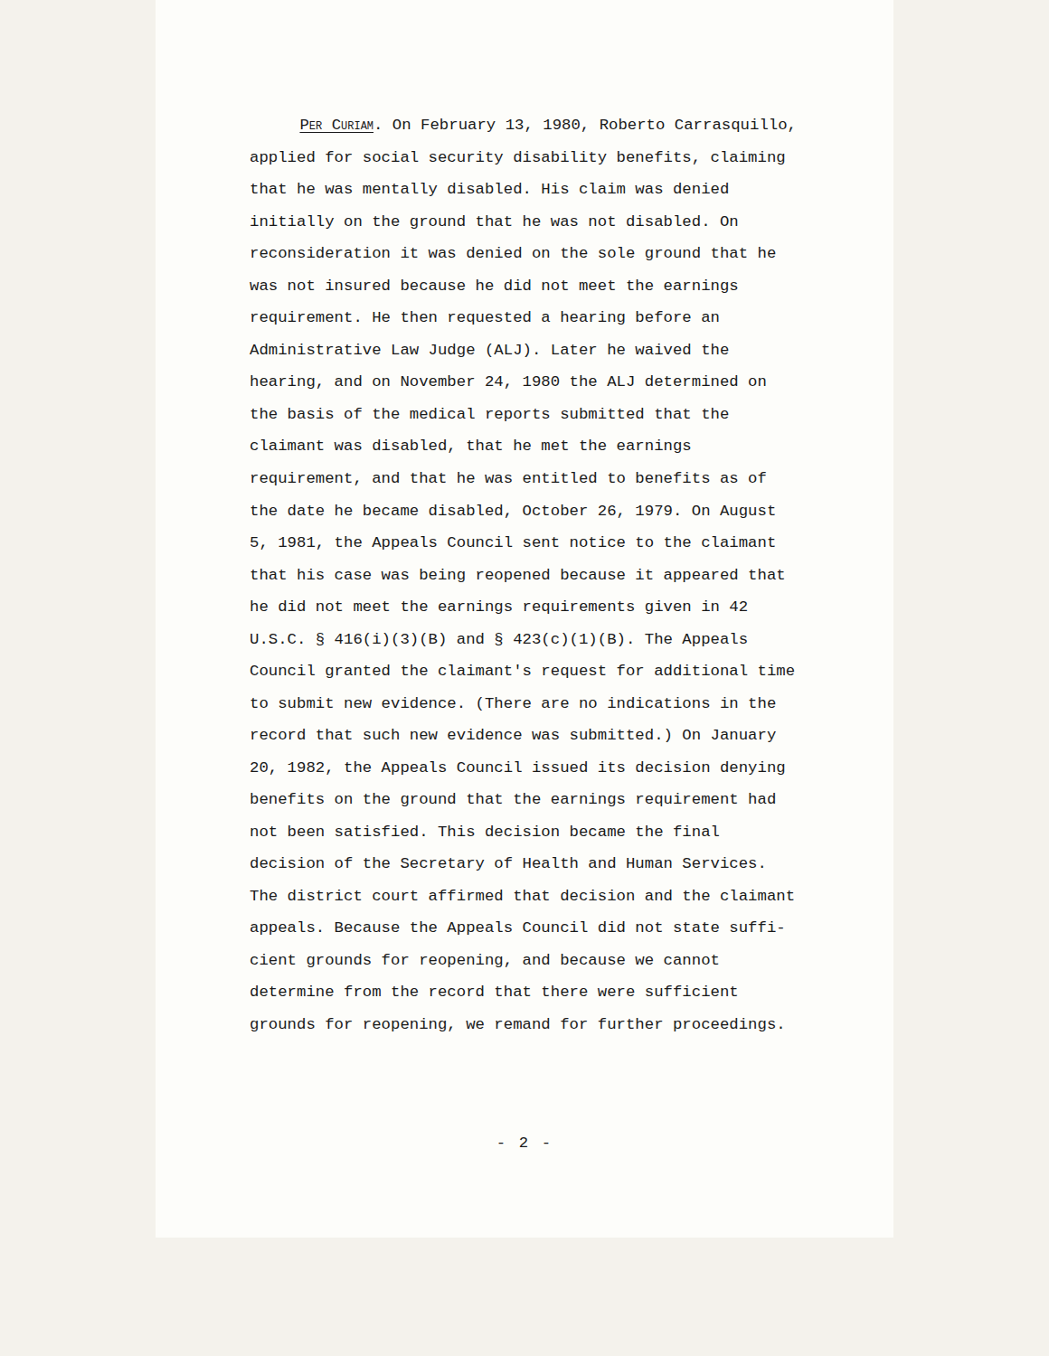Per Curiam. On February 13, 1980, Roberto Carrasquillo, applied for social security disability benefits, claiming that he was mentally disabled. His claim was denied initially on the ground that he was not disabled. On reconsideration it was denied on the sole ground that he was not insured because he did not meet the earnings requirement. He then requested a hearing before an Administrative Law Judge (ALJ). Later he waived the hearing, and on November 24, 1980 the ALJ determined on the basis of the medi­cal reports submitted that the claimant was disabled, that he met the earnings requirement, and that he was entitled to benefits as of the date he became disabled, October 26, 1979. On August 5, 1981, the Appeals Council sent notice to the claimant that his case was being reopened because it appeared that he did not meet the earnings requirements given in 42 U.S.C. § 416(i)(3)(B) and § 423(c)(1)(B). The Appeals Council granted the claimant's request for additional time to submit new evidence. (There are no indications in the record that such new evidence was submitted.) On January 20, 1982, the Appeals Council issued its decision denying benefits on the ground that the earnings requirement had not been satisfied. This decision became the final decision of the Secretary of Health and Human Services. The district court affirmed that decision and the claimant appeals. Because the Appeals Council did not state suffi­cient grounds for reopening, and because we cannot determine from the record that there were sufficient grounds for reopening, we remand for further proceedings.
- 2 -